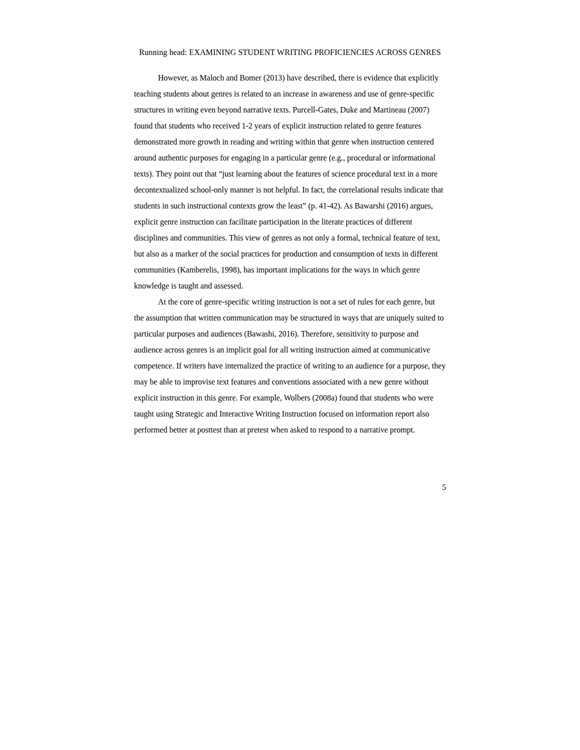Running head: EXAMINING STUDENT WRITING PROFICIENCIES ACROSS GENRES
However, as Maloch and Bomer (2013) have described, there is evidence that explicitly teaching students about genres is related to an increase in awareness and use of genre-specific structures in writing even beyond narrative texts. Purcell-Gates, Duke and Martineau (2007) found that students who received 1-2 years of explicit instruction related to genre features demonstrated more growth in reading and writing within that genre when instruction centered around authentic purposes for engaging in a particular genre (e.g., procedural or informational texts). They point out that “just learning about the features of science procedural text in a more decontextualized school-only manner is not helpful. In fact, the correlational results indicate that students in such instructional contexts grow the least” (p. 41-42). As Bawarshi (2016) argues, explicit genre instruction can facilitate participation in the literate practices of different disciplines and communities. This view of genres as not only a formal, technical feature of text, but also as a marker of the social practices for production and consumption of texts in different communities (Kamberelis, 1998), has important implications for the ways in which genre knowledge is taught and assessed.
At the core of genre-specific writing instruction is not a set of rules for each genre, but the assumption that written communication may be structured in ways that are uniquely suited to particular purposes and audiences (Bawashi, 2016). Therefore, sensitivity to purpose and audience across genres is an implicit goal for all writing instruction aimed at communicative competence. If writers have internalized the practice of writing to an audience for a purpose, they may be able to improvise text features and conventions associated with a new genre without explicit instruction in this genre. For example, Wolbers (2008a) found that students who were taught using Strategic and Interactive Writing Instruction focused on information report also performed better at posttest than at pretest when asked to respond to a narrative prompt.
5